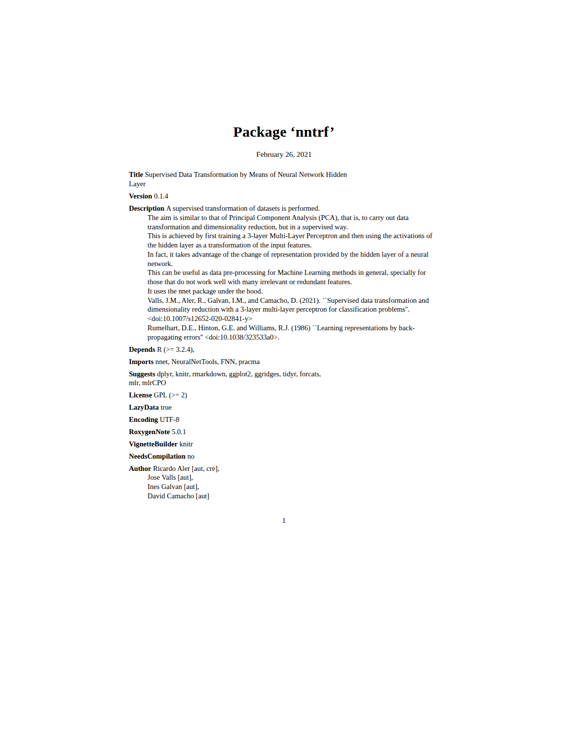Package ‘nntrf’
February 26, 2021
Title
Supervised Data Transformation by Means of Neural Network Hidden
Layer
Version
0.1.4
Description
A supervised transformation of datasets is performed.
The aim is similar to that of Principal Component Analysis (PCA), that is, to carry out data transformation and dimensionality reduction, but in a supervised way.
This is achieved by first training a 3-layer Multi-Layer Perceptron and then using the activations of the hidden layer as a transformation of the input features.
In fact, it takes advantage of the change of representation provided by the hidden layer of a neural network.
This can be useful as data pre-processing for Machine Learning methods in general, specially for those that do not work well with many irrelevant or redundant features.
It uses the nnet package under the hood.
Valls, J.M., Aler, R., Galvan, I.M., and Camacho, D. (2021). ``Supervised data transformation and dimensionality reduction with a 3-layer multi-layer perceptron for classification problems''. <doi:10.1007/s12652-020-02841-y>
Rumelhart, D.E., Hinton, G.E. and Williams, R.J. (1986) ``Learning representations by back-propagating errors'' <doi:10.1038/323533a0>.
Depends
R (>= 3.2.4),
Imports
nnet, NeuralNetTools, FNN, pracma
Suggests
dplyr, knitr, rmarkdown, ggplot2, ggridges, tidyr, forcats,
mlr, mlrCPO
License
GPL (>= 2)
LazyData
true
Encoding
UTF-8
RoxygenNote
5.0.1
VignetteBuilder
knitr
NeedsCompilation
no
Author
Ricardo Aler [aut, cre],
Jose Valls [aut],
Ines Galvan [aut],
David Camacho [aut]
1